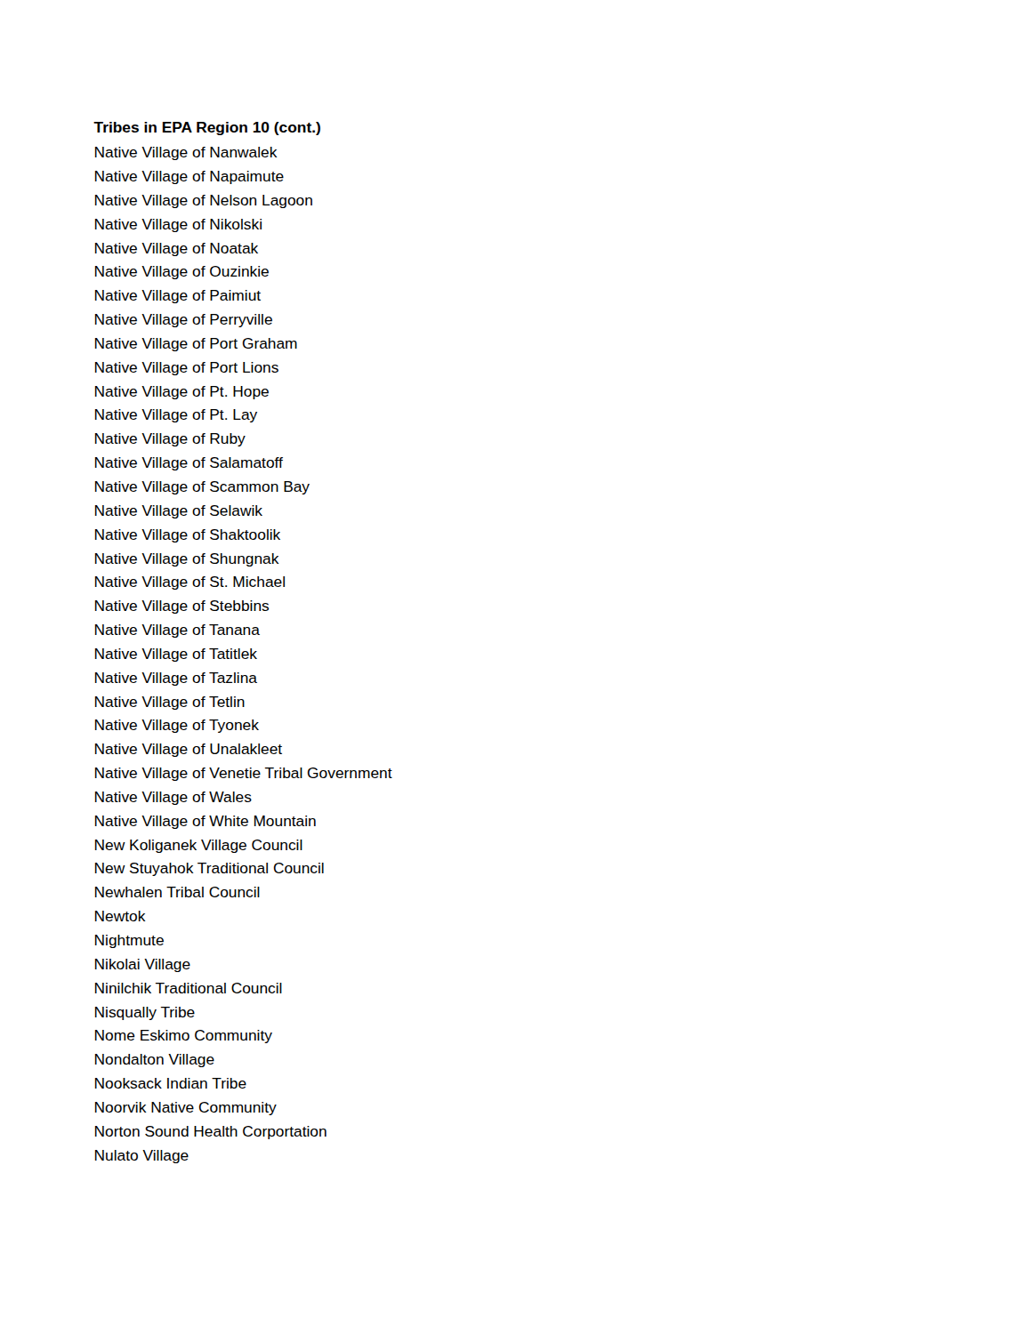Tribes in EPA Region 10 (cont.)
Native Village of Nanwalek
Native Village of Napaimute
Native Village of Nelson Lagoon
Native Village of Nikolski
Native Village of Noatak
Native Village of Ouzinkie
Native Village of Paimiut
Native Village of Perryville
Native Village of Port Graham
Native Village of Port Lions
Native Village of Pt. Hope
Native Village of Pt. Lay
Native Village of Ruby
Native Village of Salamatoff
Native Village of Scammon Bay
Native Village of Selawik
Native Village of Shaktoolik
Native Village of Shungnak
Native Village of St. Michael
Native Village of Stebbins
Native Village of Tanana
Native Village of Tatitlek
Native Village of Tazlina
Native Village of Tetlin
Native Village of Tyonek
Native Village of Unalakleet
Native Village of Venetie Tribal Government
Native Village of Wales
Native Village of White Mountain
New Koliganek Village Council
New Stuyahok Traditional Council
Newhalen Tribal Council
Newtok
Nightmute
Nikolai Village
Ninilchik Traditional Council
Nisqually Tribe
Nome Eskimo Community
Nondalton Village
Nooksack Indian Tribe
Noorvik Native Community
Norton Sound Health Corportation
Nulato Village